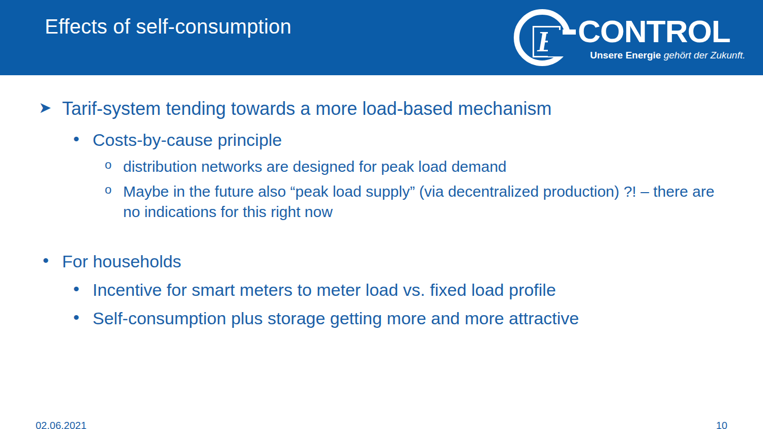Effects of self-consumption
E
CONTROL
Unsere Energie gehört der Zukunft.
Tarif-system tending towards a more load-based mechanism
Costs-by-cause principle
distribution networks are designed for peak load demand
Maybe in the future also “peak load supply” (via decentralized production) ?! – there are no indications for this right now
For households
Incentive for smart meters to meter load vs. fixed load profile
Self-consumption plus storage getting more and more attractive
02.06.2021 10